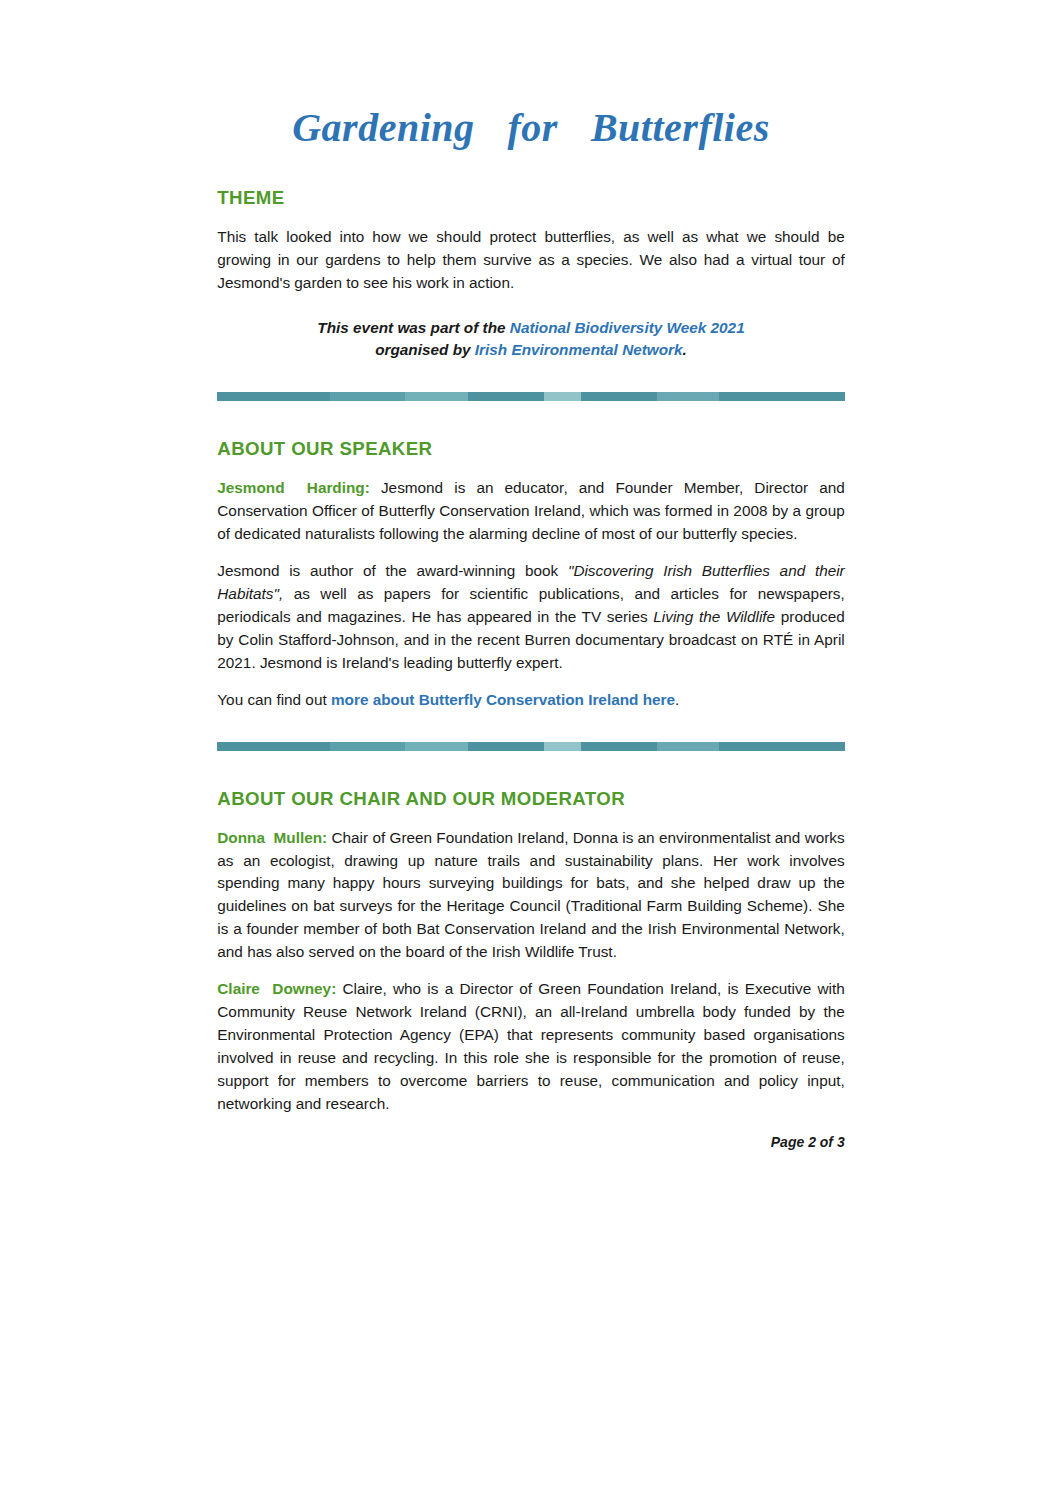Gardening for Butterflies
THEME
This talk looked into how we should protect butterflies, as well as what we should be growing in our gardens to help them survive as a species. We also had a virtual tour of Jesmond's garden to see his work in action.
This event was part of the National Biodiversity Week 2021
organised by Irish Environmental Network.
ABOUT OUR SPEAKER
Jesmond Harding: Jesmond is an educator, and Founder Member, Director and Conservation Officer of Butterfly Conservation Ireland, which was formed in 2008 by a group of dedicated naturalists following the alarming decline of most of our butterfly species.
Jesmond is author of the award-winning book "Discovering Irish Butterflies and their Habitats", as well as papers for scientific publications, and articles for newspapers, periodicals and magazines. He has appeared in the TV series Living the Wildlife produced by Colin Stafford-Johnson, and in the recent Burren documentary broadcast on RTÉ in April 2021. Jesmond is Ireland's leading butterfly expert.
You can find out more about Butterfly Conservation Ireland here.
ABOUT OUR CHAIR AND OUR MODERATOR
Donna Mullen: Chair of Green Foundation Ireland, Donna is an environmentalist and works as an ecologist, drawing up nature trails and sustainability plans. Her work involves spending many happy hours surveying buildings for bats, and she helped draw up the guidelines on bat surveys for the Heritage Council (Traditional Farm Building Scheme). She is a founder member of both Bat Conservation Ireland and the Irish Environmental Network, and has also served on the board of the Irish Wildlife Trust.
Claire Downey: Claire, who is a Director of Green Foundation Ireland, is Executive with Community Reuse Network Ireland (CRNI), an all-Ireland umbrella body funded by the Environmental Protection Agency (EPA) that represents community based organisations involved in reuse and recycling. In this role she is responsible for the promotion of reuse, support for members to overcome barriers to reuse, communication and policy input, networking and research.
Page 2 of 3